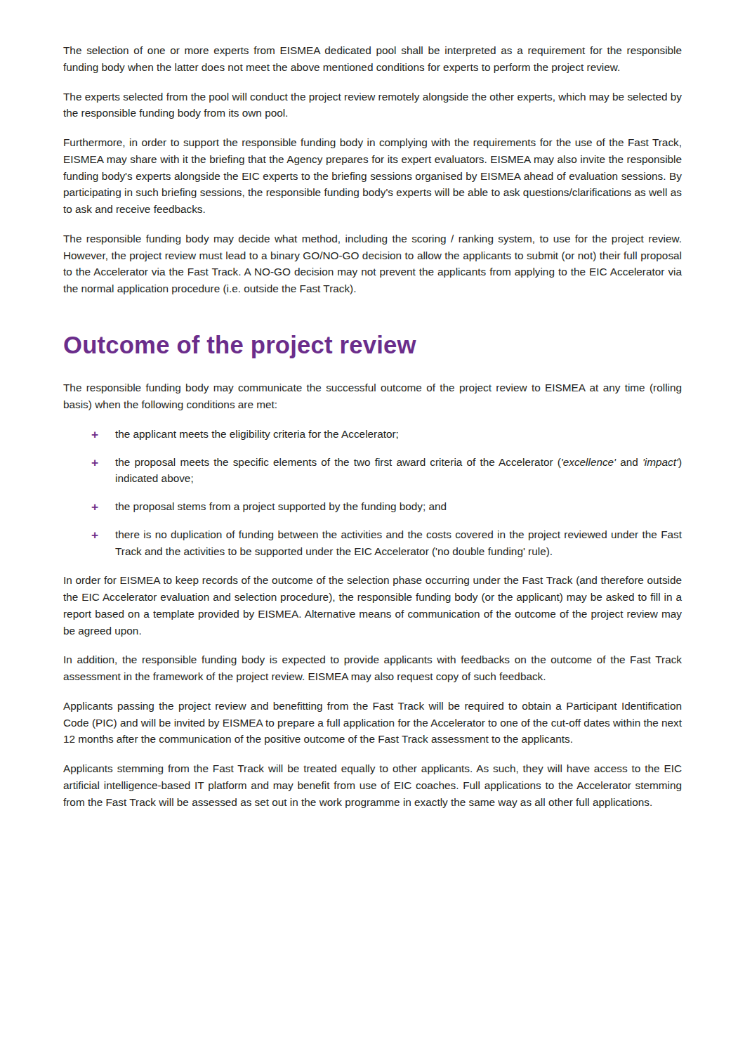The selection of one or more experts from EISMEA dedicated pool shall be interpreted as a requirement for the responsible funding body when the latter does not meet the above mentioned conditions for experts to perform the project review.
The experts selected from the pool will conduct the project review remotely alongside the other experts, which may be selected by the responsible funding body from its own pool.
Furthermore, in order to support the responsible funding body in complying with the requirements for the use of the Fast Track, EISMEA may share with it the briefing that the Agency prepares for its expert evaluators. EISMEA may also invite the responsible funding body's experts alongside the EIC experts to the briefing sessions organised by EISMEA ahead of evaluation sessions. By participating in such briefing sessions, the responsible funding body's experts will be able to ask questions/clarifications as well as to ask and receive feedbacks.
The responsible funding body may decide what method, including the scoring / ranking system, to use for the project review. However, the project review must lead to a binary GO/NO-GO decision to allow the applicants to submit (or not) their full proposal to the Accelerator via the Fast Track. A NO-GO decision may not prevent the applicants from applying to the EIC Accelerator via the normal application procedure (i.e. outside the Fast Track).
Outcome of the project review
The responsible funding body may communicate the successful outcome of the project review to EISMEA at any time (rolling basis) when the following conditions are met:
the applicant meets the eligibility criteria for the Accelerator;
the proposal meets the specific elements of the two first award criteria of the Accelerator ('excellence' and 'impact') indicated above;
the proposal stems from a project supported by the funding body; and
there is no duplication of funding between the activities and the costs covered in the project reviewed under the Fast Track and the activities to be supported under the EIC Accelerator ('no double funding' rule).
In order for EISMEA to keep records of the outcome of the selection phase occurring under the Fast Track (and therefore outside the EIC Accelerator evaluation and selection procedure), the responsible funding body (or the applicant) may be asked to fill in a report based on a template provided by EISMEA. Alternative means of communication of the outcome of the project review may be agreed upon.
In addition, the responsible funding body is expected to provide applicants with feedbacks on the outcome of the Fast Track assessment in the framework of the project review. EISMEA may also request copy of such feedback.
Applicants passing the project review and benefitting from the Fast Track will be required to obtain a Participant Identification Code (PIC) and will be invited by EISMEA to prepare a full application for the Accelerator to one of the cut-off dates within the next 12 months after the communication of the positive outcome of the Fast Track assessment to the applicants.
Applicants stemming from the Fast Track will be treated equally to other applicants. As such, they will have access to the EIC artificial intelligence-based IT platform and may benefit from use of EIC coaches. Full applications to the Accelerator stemming from the Fast Track will be assessed as set out in the work programme in exactly the same way as all other full applications.